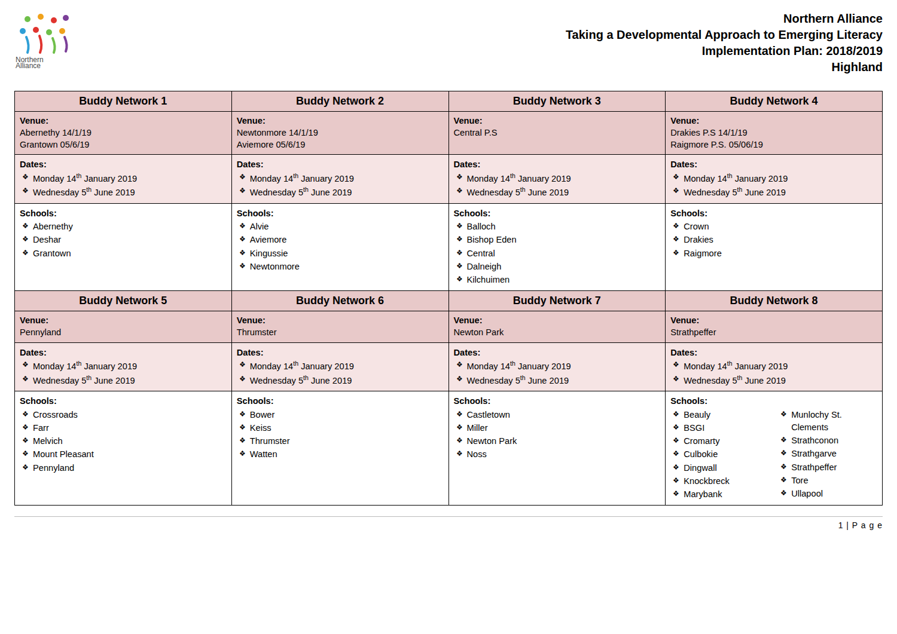Northern Alliance
Northern Alliance
Taking a Developmental Approach to Emerging Literacy
Implementation Plan: 2018/2019
Highland
| Buddy Network 1 | Buddy Network 2 | Buddy Network 3 | Buddy Network 4 |
| Venue: Abernethy 14/1/19 Grantown 05/6/19 | Venue: Newtonmore 14/1/19 Aviemore 05/6/19 | Venue: Central P.S | Venue: Drakies P.S 14/1/19 Raigmore P.S. 05/06/19 |
| Dates: Monday 14 th January 2019 Wednesday 5 th June 2019 | Dates: Monday 14 th January 2019 Wednesday 5 th June 2019 | Dates: Monday 14 th January 2019 Wednesday 5 th June 2019 | Dates: Monday 14 th January 2019 Wednesday 5 th June 2019 |
| Schools: Abernethy Deshar Grantown | Schools: Alvie Aviemore Kingussie Newtonmore | Schools: Balloch Bishop Eden Central Dalneigh Kilchuimen | Schools: Crown Drakies Raigmore |
| Buddy Network 5 | Buddy Network 6 | Buddy Network 7 | Buddy Network 8 |
| Venue: Pennyland | Venue: Thrumster | Venue: Newton Park | Venue: Strathpeffer |
| Dates: Monday 14 th January 2019 Wednesday 5 th June 2019 | Dates: Monday 14 th January 2019 Wednesday 5 th June 2019 | Dates: Monday 14 th January 2019 Wednesday 5 th June 2019 | Dates: Monday 14 th January 2019 Wednesday 5 th June 2019 |
| Schools: Crossroads Farr Melvich Mount Pleasant Pennyland | Schools: Bower Keiss Thrumster Watten | Schools: Castletown Miller Newton Park Noss | Schools: Beauly BSGI Cromarty Culbokie Dingwall Knockbreck Marybank Munlochy St. Clements Strathconon Strathgarve Strathpeffer Tore Ullapool |
1 | P a g e